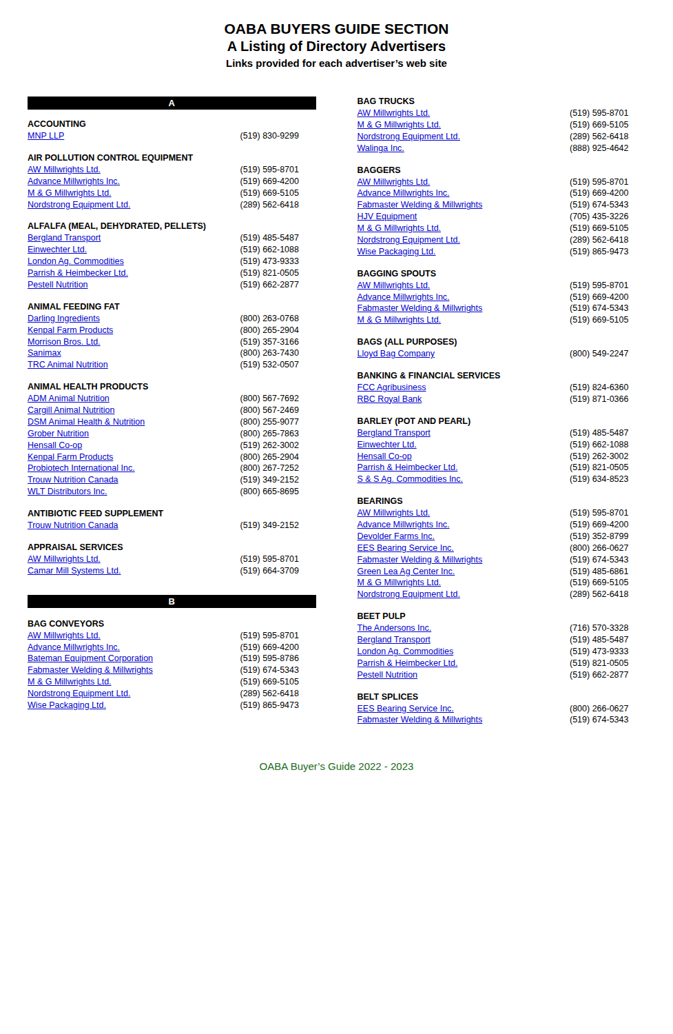OABA BUYERS GUIDE SECTION
A Listing of Directory Advertisers
Links provided for each advertiser’s web site
A
Accounting
| MNP LLP | (519) 830-9299 |
Air Pollution Control Equipment
| AW Millwrights Ltd. | (519) 595-8701 |
| Advance Millwrights Inc. | (519) 669-4200 |
| M & G Millwrights Ltd. | (519) 669-5105 |
| Nordstrong Equipment Ltd. | (289) 562-6418 |
Alfalfa (Meal, Dehydrated, Pellets)
| Bergland Transport | (519) 485-5487 |
| Einwechter Ltd. | (519) 662-1088 |
| London Ag. Commodities | (519) 473-9333 |
| Parrish & Heimbecker Ltd. | (519) 821-0505 |
| Pestell Nutrition | (519) 662-2877 |
Animal Feeding Fat
| Darling Ingredients | (800) 263-0768 |
| Kenpal Farm Products | (800) 265-2904 |
| Morrison Bros. Ltd. | (519) 357-3166 |
| Sanimax | (800) 263-7430 |
| TRC Animal Nutrition | (519) 532-0507 |
Animal Health Products
| ADM Animal Nutrition | (800) 567-7692 |
| Cargill Animal Nutrition | (800) 567-2469 |
| DSM Animal Health & Nutrition | (800) 255-9077 |
| Grober Nutrition | (800) 265-7863 |
| Hensall Co-op | (519) 262-3002 |
| Kenpal Farm Products | (800) 265-2904 |
| Probiotech International Inc. | (800) 267-7252 |
| Trouw Nutrition Canada | (519) 349-2152 |
| WLT Distributors Inc. | (800) 665-8695 |
Antibiotic Feed Supplement
| Trouw Nutrition Canada | (519) 349-2152 |
Appraisal Services
| AW Millwrights Ltd. | (519) 595-8701 |
| Camar Mill Systems Ltd. | (519) 664-3709 |
B
Bag Conveyors
| AW Millwrights Ltd. | (519) 595-8701 |
| Advance Millwrights Inc. | (519) 669-4200 |
| Bateman Equipment Corporation | (519) 595-8786 |
| Fabmaster Welding & Millwrights | (519) 674-5343 |
| M & G Millwrights Ltd. | (519) 669-5105 |
| Nordstrong Equipment Ltd. | (289) 562-6418 |
| Wise Packaging Ltd. | (519) 865-9473 |
Bag Trucks
| AW Millwrights Ltd. | (519) 595-8701 |
| M & G Millwrights Ltd. | (519) 669-5105 |
| Nordstrong Equipment Ltd. | (289) 562-6418 |
| Walinga Inc. | (888) 925-4642 |
Baggers
| AW Millwrights Ltd. | (519) 595-8701 |
| Advance Millwrights Inc. | (519) 669-4200 |
| Fabmaster Welding & Millwrights | (519) 674-5343 |
| HJV Equipment | (705) 435-3226 |
| M & G Millwrights Ltd. | (519) 669-5105 |
| Nordstrong Equipment Ltd. | (289) 562-6418 |
| Wise Packaging Ltd. | (519) 865-9473 |
Bagging Spouts
| AW Millwrights Ltd. | (519) 595-8701 |
| Advance Millwrights Inc. | (519) 669-4200 |
| Fabmaster Welding & Millwrights | (519) 674-5343 |
| M & G Millwrights Ltd. | (519) 669-5105 |
Bags (All Purposes)
| Lloyd Bag Company | (800) 549-2247 |
Banking & Financial Services
| FCC Agribusiness | (519) 824-6360 |
| RBC Royal Bank | (519) 871-0366 |
Barley (Pot and Pearl)
| Bergland Transport | (519) 485-5487 |
| Einwechter Ltd. | (519) 662-1088 |
| Hensall Co-op | (519) 262-3002 |
| Parrish & Heimbecker Ltd. | (519) 821-0505 |
| S & S Ag. Commodities Inc. | (519) 634-8523 |
Bearings
| AW Millwrights Ltd. | (519) 595-8701 |
| Advance Millwrights Inc. | (519) 669-4200 |
| Devolder Farms Inc. | (519) 352-8799 |
| EES Bearing Service Inc. | (800) 266-0627 |
| Fabmaster Welding & Millwrights | (519) 674-5343 |
| Green Lea Ag Center Inc. | (519) 485-6861 |
| M & G Millwrights Ltd. | (519) 669-5105 |
| Nordstrong Equipment Ltd. | (289) 562-6418 |
Beet Pulp
| The Andersons Inc. | (716) 570-3328 |
| Bergland Transport | (519) 485-5487 |
| London Ag. Commodities | (519) 473-9333 |
| Parrish & Heimbecker Ltd. | (519) 821-0505 |
| Pestell Nutrition | (519) 662-2877 |
Belt Splices
| EES Bearing Service Inc. | (800) 266-0627 |
| Fabmaster Welding & Millwrights | (519) 674-5343 |
OABA Buyer’s Guide 2022 - 2023